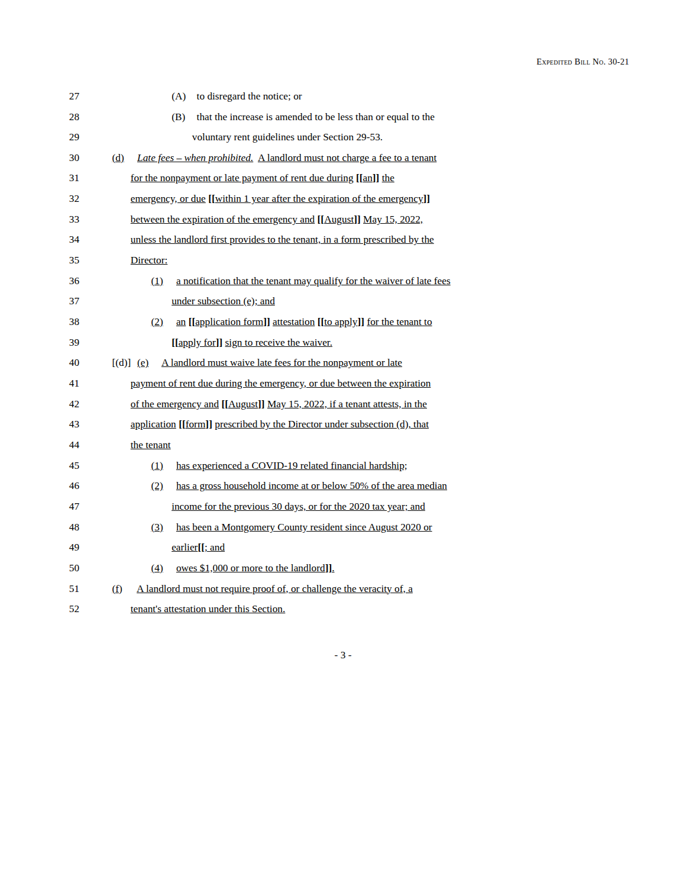Expedited Bill No. 30-21
| 27 | (A) to disregard the notice; or |
| 28 | (B) that the increase is amended to be less than or equal to the |
| 29 | voluntary rent guidelines under Section 29-53. |
| 30 | (d) Late fees – when prohibited. A landlord must not charge a fee to a tenant |
| 31 | for the nonpayment or late payment of rent due during [[ an ]] the |
| 32 | emergency, or due [[ within 1 year after the expiration of the emergency ]] |
| 33 | between the expiration of the emergency and [[ August ]] May 15, 2022, |
| 34 | unless the landlord first provides to the tenant, in a form prescribed by the |
| 35 | Director: |
| 36 | (1) a notification that the tenant may qualify for the waiver of late fees |
| 37 | under subsection (e); and |
| 38 | (2) an [[ application form ]] attestation [[ to apply ]] for the tenant to |
| 39 | [[ apply for ]] sign to receive the waiver. |
| 40 | [(d)] (e) A landlord must waive late fees for the nonpayment or late |
| 41 | payment of rent due during the emergency, or due between the expiration |
| 42 | of the emergency and [[ August ]] May 15, 2022, if a tenant attests, in the |
| 43 | application [[ form ]] prescribed by the Director under subsection (d), that |
| 44 | the tenant |
| 45 | (1) has experienced a COVID-19 related financial hardship; |
| 46 | (2) has a gross household income at or below 50% of the area median |
| 47 | income for the previous 30 days, or for the 2020 tax year; and |
| 48 | (3) has been a Montgomery County resident since August 2020 or |
| 49 | earlier [[ ; and |
| 50 | (4) owes $1,000 or more to the landlord ]] . |
| 51 | (f) A landlord must not require proof of, or challenge the veracity of, a |
| 52 | tenant's attestation under this Section. |
- 3 -